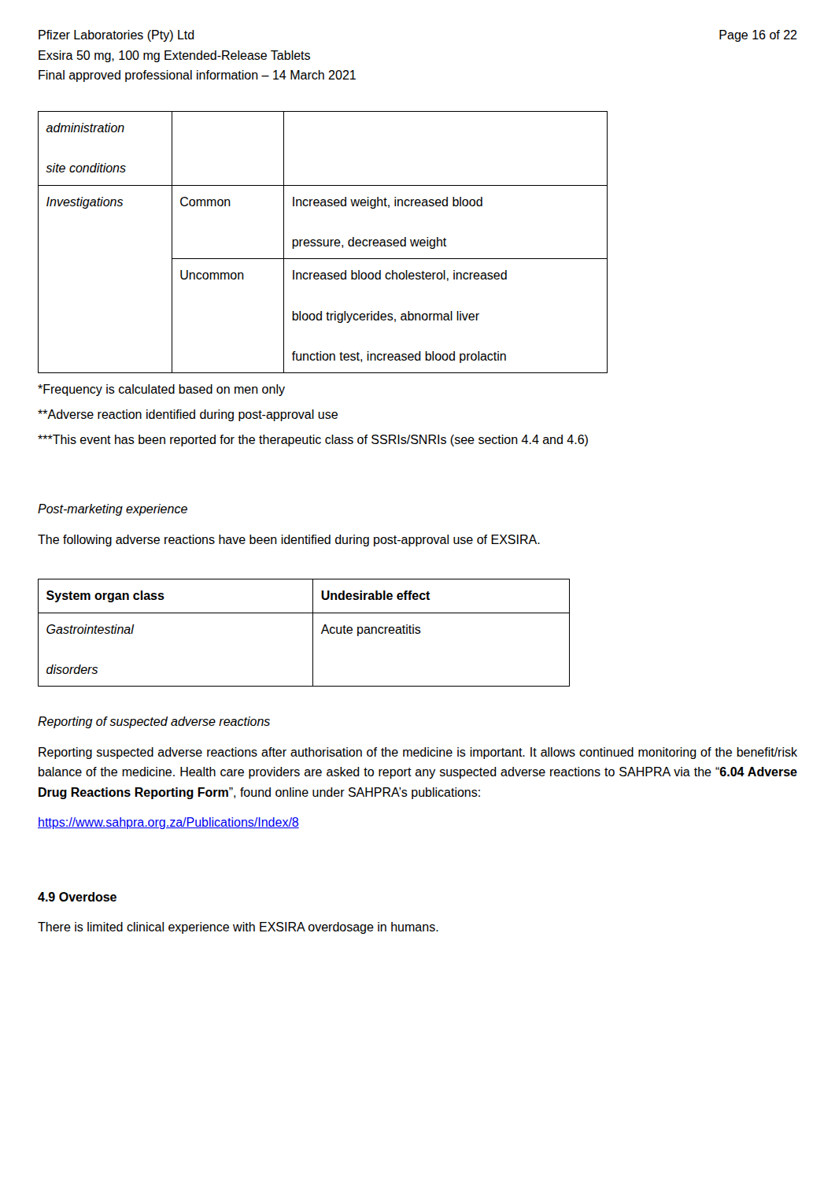Pfizer Laboratories (Pty) Ltd
Exsira 50 mg, 100 mg Extended-Release Tablets
Final approved professional information – 14 March 2021
Page 16 of 22
| administration site conditions | | |
| Investigations | Common | Increased weight, increased blood pressure, decreased weight |
| Uncommon | Increased blood cholesterol, increased blood triglycerides, abnormal liver function test, increased blood prolactin |
*Frequency is calculated based on men only
**Adverse reaction identified during post-approval use
***This event has been reported for the therapeutic class of SSRIs/SNRIs (see section 4.4 and 4.6)
Post-marketing experience
The following adverse reactions have been identified during post-approval use of EXSIRA.
| System organ class | Undesirable effect |
| --- | --- |
| Gastrointestinal disorders | Acute pancreatitis |
Reporting of suspected adverse reactions
Reporting suspected adverse reactions after authorisation of the medicine is important. It allows continued monitoring of the benefit/risk balance of the medicine. Health care providers are asked to report any suspected adverse reactions to SAHPRA via the “6.04 Adverse Drug Reactions Reporting Form”, found online under SAHPRA’s publications:
https://www.sahpra.org.za/Publications/Index/8
4.9 Overdose
There is limited clinical experience with EXSIRA overdosage in humans.